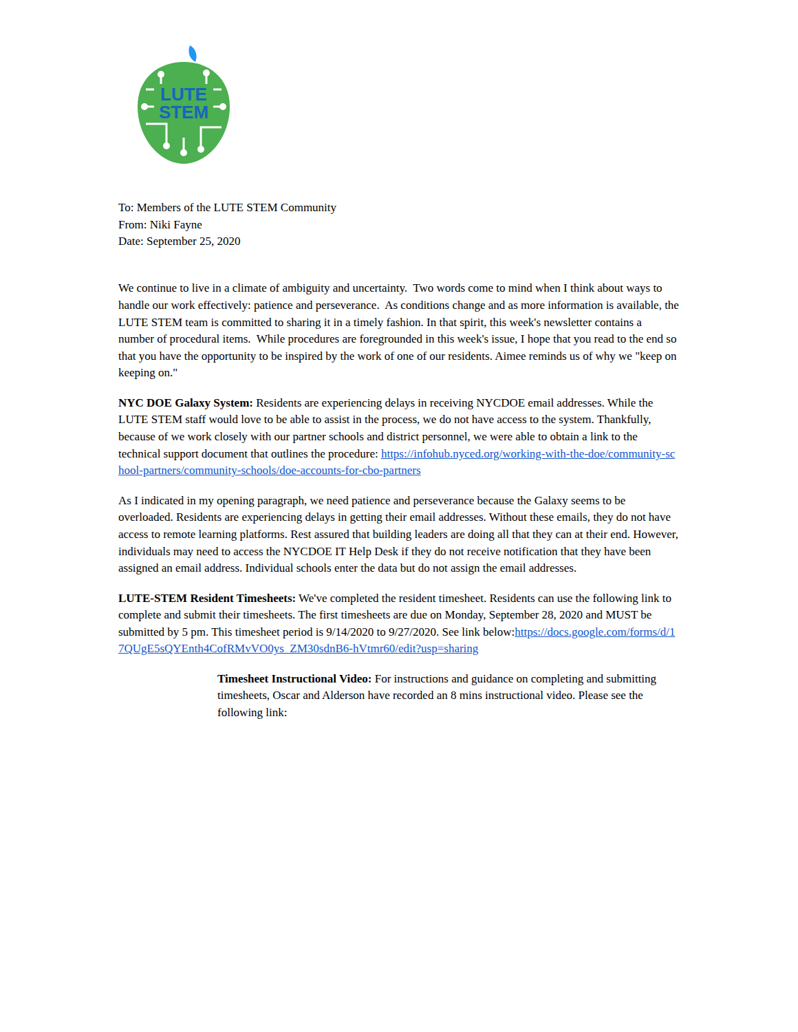LUTE STEM
To: Members of the LUTE STEM Community
From: Niki Fayne
Date: September 25, 2020
We continue to live in a climate of ambiguity and uncertainty. Two words come to mind when I think about ways to handle our work effectively: patience and perseverance. As conditions change and as more information is available, the LUTE STEM team is committed to sharing it in a timely fashion. In that spirit, this week's newsletter contains a number of procedural items. While procedures are foregrounded in this week's issue, I hope that you read to the end so that you have the opportunity to be inspired by the work of one of our residents. Aimee reminds us of why we "keep on keeping on."
NYC DOE Galaxy System: Residents are experiencing delays in receiving NYCDOE email addresses. While the LUTE STEM staff would love to be able to assist in the process, we do not have access to the system. Thankfully, because of we work closely with our partner schools and district personnel, we were able to obtain a link to the technical support document that outlines the procedure: https://infohub.nyced.org/working-with-the-doe/community-school-partners/community-schools/doe-accounts-for-cbo-partners
As I indicated in my opening paragraph, we need patience and perseverance because the Galaxy seems to be overloaded. Residents are experiencing delays in getting their email addresses. Without these emails, they do not have access to remote learning platforms. Rest assured that building leaders are doing all that they can at their end. However, individuals may need to access the NYCDOE IT Help Desk if they do not receive notification that they have been assigned an email address. Individual schools enter the data but do not assign the email addresses.
LUTE-STEM Resident Timesheets: We've completed the resident timesheet. Residents can use the following link to complete and submit their timesheets. The first timesheets are due on Monday, September 28, 2020 and MUST be submitted by 5 pm. This timesheet period is 9/14/2020 to 9/27/2020. See link below:https://docs.google.com/forms/d/17QUgE5sQYEnth4CofRMvVO0ys_ZM30sdnB6-hVtmr60/edit?usp=sharing
Timesheet Instructional Video: For instructions and guidance on completing and submitting timesheets, Oscar and Alderson have recorded an 8 mins instructional video. Please see the following link: